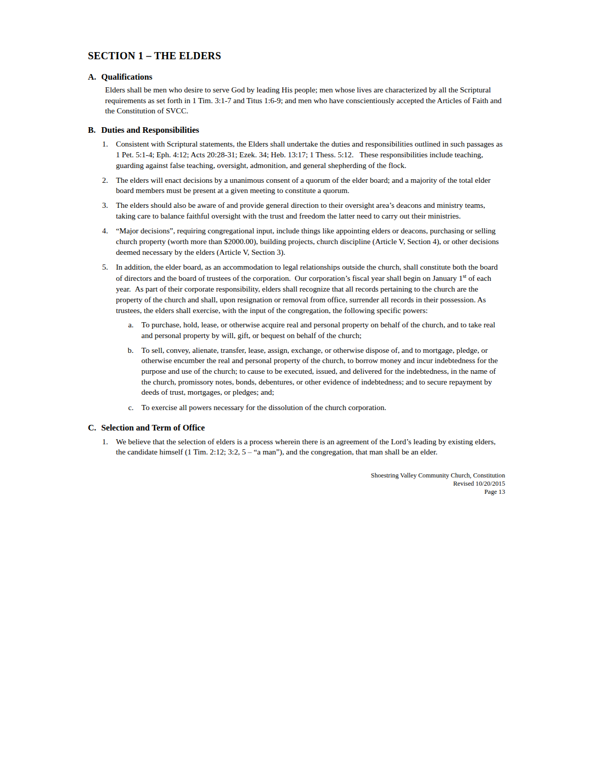SECTION 1 – THE ELDERS
A.
Qualifications
Elders shall be men who desire to serve God by leading His people; men whose lives are characterized by all the Scriptural requirements as set forth in 1 Tim. 3:1-7 and Titus 1:6-9; and men who have conscientiously accepted the Articles of Faith and the Constitution of SVCC.
B.
Duties and Responsibilities
Consistent with Scriptural statements, the Elders shall undertake the duties and responsibilities outlined in such passages as 1 Pet. 5:1-4; Eph. 4:12; Acts 20:28-31; Ezek. 34; Heb. 13:17; 1 Thess. 5:12. These responsibilities include teaching, guarding against false teaching, oversight, admonition, and general shepherding of the flock.
The elders will enact decisions by a unanimous consent of a quorum of the elder board; and a majority of the total elder board members must be present at a given meeting to constitute a quorum.
The elders should also be aware of and provide general direction to their oversight area’s deacons and ministry teams, taking care to balance faithful oversight with the trust and freedom the latter need to carry out their ministries.
“Major decisions”, requiring congregational input, include things like appointing elders or deacons, purchasing or selling church property (worth more than $2000.00), building projects, church discipline (Article V, Section 4), or other decisions deemed necessary by the elders (Article V, Section 3).
In addition, the elder board, as an accommodation to legal relationships outside the church, shall constitute both the board of directors and the board of trustees of the corporation. Our corporation’s fiscal year shall begin on January 1st of each year. As part of their corporate responsibility, elders shall recognize that all records pertaining to the church are the property of the church and shall, upon resignation or removal from office, surrender all records in their possession. As trustees, the elders shall exercise, with the input of the congregation, the following specific powers:
To purchase, hold, lease, or otherwise acquire real and personal property on behalf of the church, and to take real and personal property by will, gift, or bequest on behalf of the church;
To sell, convey, alienate, transfer, lease, assign, exchange, or otherwise dispose of, and to mortgage, pledge, or otherwise encumber the real and personal property of the church, to borrow money and incur indebtedness for the purpose and use of the church; to cause to be executed, issued, and delivered for the indebtedness, in the name of the church, promissory notes, bonds, debentures, or other evidence of indebtedness; and to secure repayment by deeds of trust, mortgages, or pledges; and;
To exercise all powers necessary for the dissolution of the church corporation.
C.
Selection and Term of Office
We believe that the selection of elders is a process wherein there is an agreement of the Lord’s leading by existing elders, the candidate himself (1 Tim. 2:12; 3:2, 5 – “a man”), and the congregation, that man shall be an elder.
Shoestring Valley Community Church, Constitution
Revised 10/20/2015
Page 13